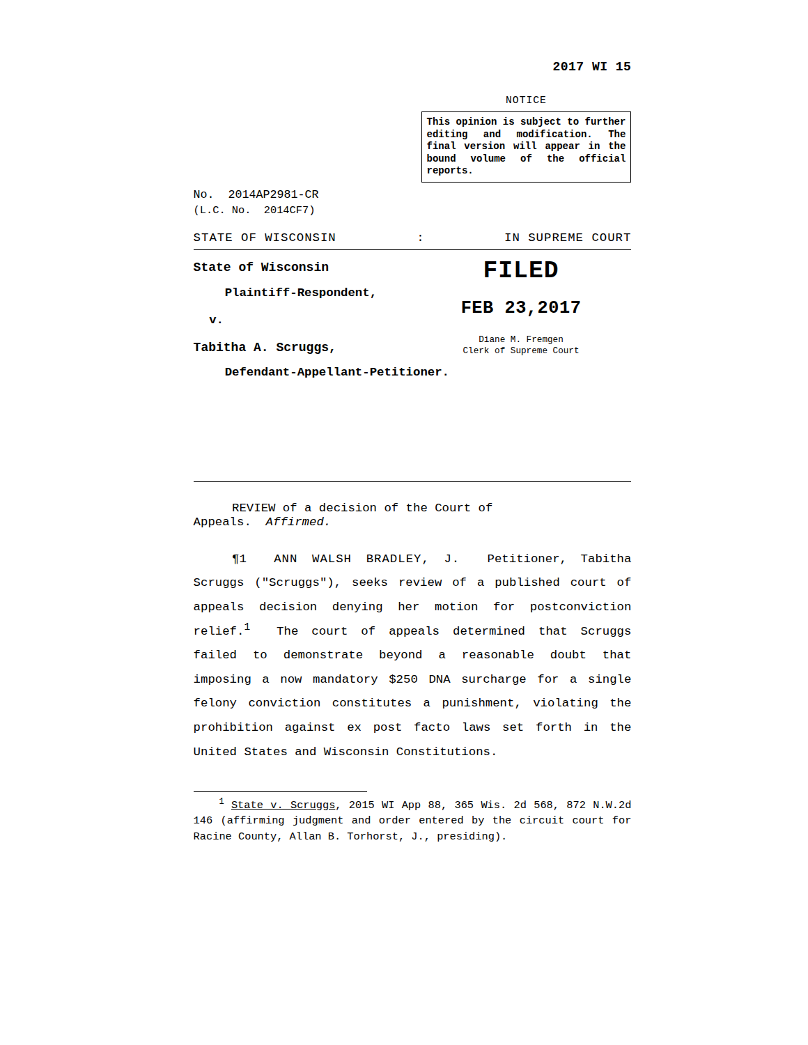2017 WI 15
NOTICE
This opinion is subject to further editing and modification. The final version will appear in the bound volume of the official reports.
No. 2014AP2981-CR
(L.C. No. 2014CF7)
STATE OF WISCONSIN : IN SUPREME COURT
FILED
FEB 23,2017
Diane M. Fremgen
Clerk of Supreme Court
State of Wisconsin
Plaintiff-Respondent,
v.
Tabitha A. Scruggs,
Defendant-Appellant-Petitioner.
REVIEW of a decision of the Court of Appeals. Affirmed.
¶1 ANN WALSH BRADLEY, J. Petitioner, Tabitha Scruggs ("Scruggs"), seeks review of a published court of appeals decision denying her motion for postconviction relief.1 The court of appeals determined that Scruggs failed to demonstrate beyond a reasonable doubt that imposing a now mandatory $250 DNA surcharge for a single felony conviction constitutes a punishment, violating the prohibition against ex post facto laws set forth in the United States and Wisconsin Constitutions.
1 State v. Scruggs, 2015 WI App 88, 365 Wis. 2d 568, 872 N.W.2d 146 (affirming judgment and order entered by the circuit court for Racine County, Allan B. Torhorst, J., presiding).